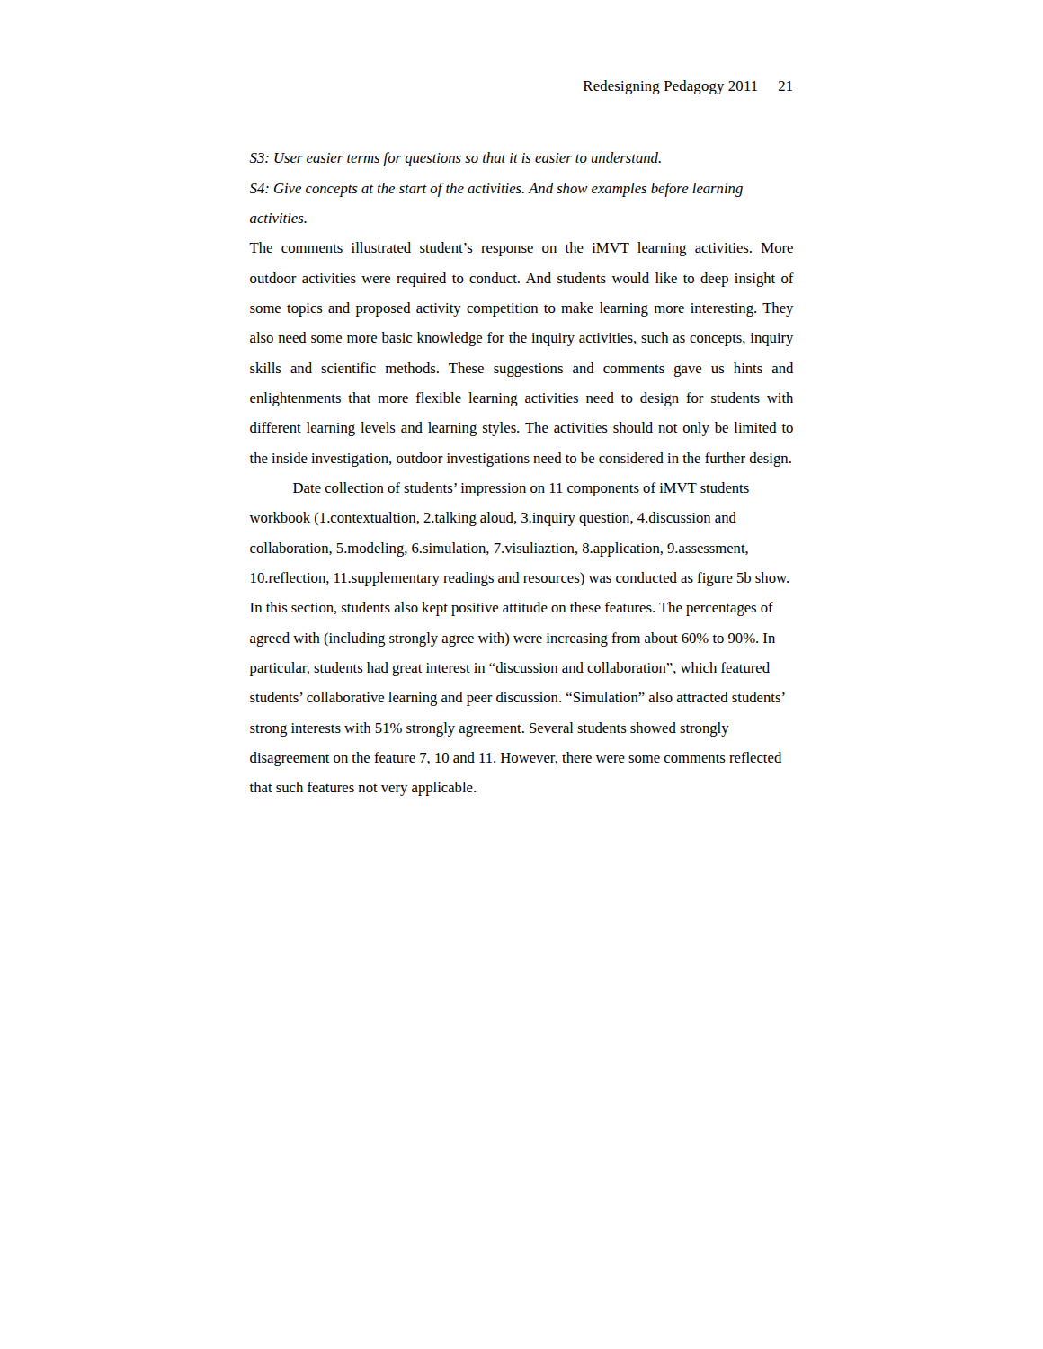Redesigning Pedagogy 201121
S3: User easier terms for questions so that it is easier to understand.
S4: Give concepts at the start of the activities. And show examples before learning activities.
The comments illustrated student’s response on the iMVT learning activities. More outdoor activities were required to conduct. And students would like to deep insight of some topics and proposed activity competition to make learning more interesting. They also need some more basic knowledge for the inquiry activities, such as concepts, inquiry skills and scientific methods. These suggestions and comments gave us hints and enlightenments that more flexible learning activities need to design for students with different learning levels and learning styles. The activities should not only be limited to the inside investigation, outdoor investigations need to be considered in the further design.
Date collection of students’ impression on 11 components of iMVT students workbook (1.contextualtion, 2.talking aloud, 3.inquiry question, 4.discussion and collaboration, 5.modeling, 6.simulation, 7.visuliaztion, 8.application, 9.assessment, 10.reflection, 11.supplementary readings and resources) was conducted as figure 5b show. In this section, students also kept positive attitude on these features. The percentages of agreed with (including strongly agree with) were increasing from about 60% to 90%. In particular, students had great interest in “discussion and collaboration”, which featured students’ collaborative learning and peer discussion. “Simulation” also attracted students’ strong interests with 51% strongly agreement. Several students showed strongly disagreement on the feature 7, 10 and 11. However, there were some comments reflected that such features not very applicable.